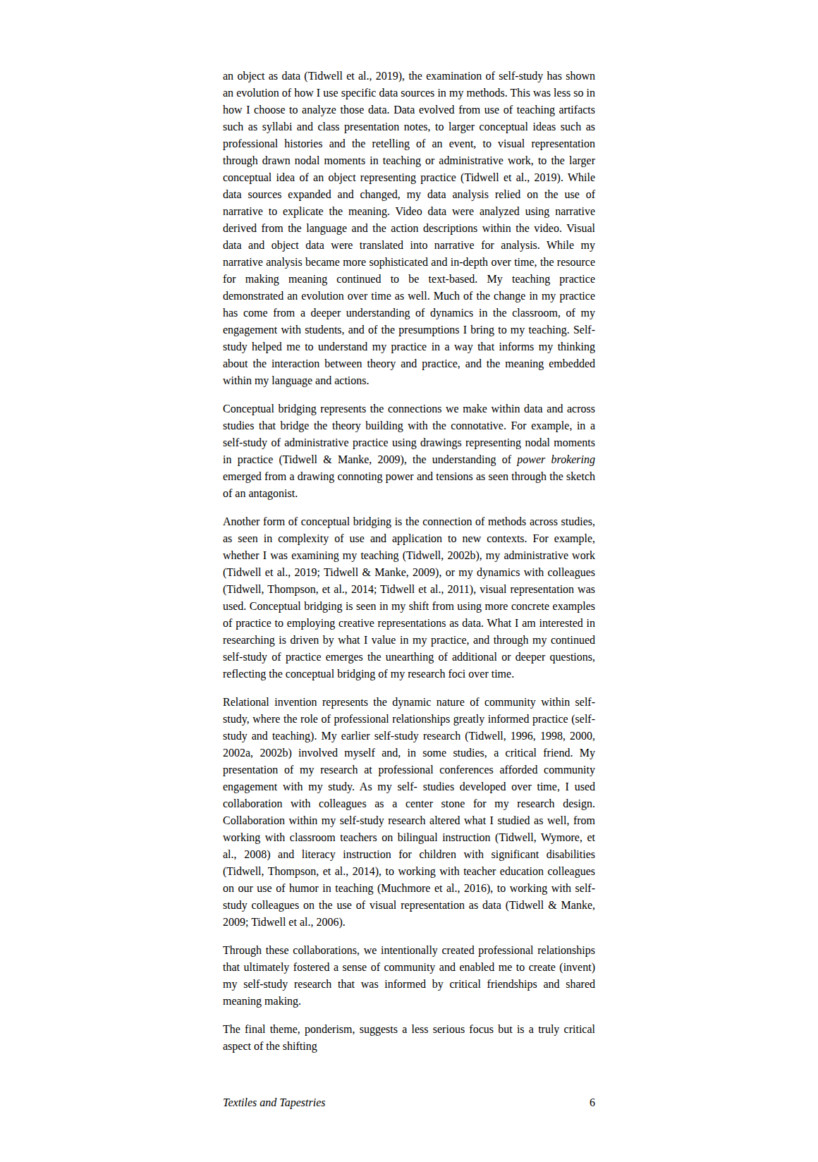an object as data (Tidwell et al., 2019), the examination of self-study has shown an evolution of how I use specific data sources in my methods. This was less so in how I choose to analyze those data. Data evolved from use of teaching artifacts such as syllabi and class presentation notes, to larger conceptual ideas such as professional histories and the retelling of an event, to visual representation through drawn nodal moments in teaching or administrative work, to the larger conceptual idea of an object representing practice (Tidwell et al., 2019). While data sources expanded and changed, my data analysis relied on the use of narrative to explicate the meaning. Video data were analyzed using narrative derived from the language and the action descriptions within the video. Visual data and object data were translated into narrative for analysis. While my narrative analysis became more sophisticated and in-depth over time, the resource for making meaning continued to be text-based. My teaching practice demonstrated an evolution over time as well. Much of the change in my practice has come from a deeper understanding of dynamics in the classroom, of my engagement with students, and of the presumptions I bring to my teaching. Self-study helped me to understand my practice in a way that informs my thinking about the interaction between theory and practice, and the meaning embedded within my language and actions.
Conceptual bridging represents the connections we make within data and across studies that bridge the theory building with the connotative. For example, in a self-study of administrative practice using drawings representing nodal moments in practice (Tidwell & Manke, 2009), the understanding of power brokering emerged from a drawing connoting power and tensions as seen through the sketch of an antagonist.
Another form of conceptual bridging is the connection of methods across studies, as seen in complexity of use and application to new contexts. For example, whether I was examining my teaching (Tidwell, 2002b), my administrative work (Tidwell et al., 2019; Tidwell & Manke, 2009), or my dynamics with colleagues (Tidwell, Thompson, et al., 2014; Tidwell et al., 2011), visual representation was used. Conceptual bridging is seen in my shift from using more concrete examples of practice to employing creative representations as data. What I am interested in researching is driven by what I value in my practice, and through my continued self-study of practice emerges the unearthing of additional or deeper questions, reflecting the conceptual bridging of my research foci over time.
Relational invention represents the dynamic nature of community within self- study, where the role of professional relationships greatly informed practice (self-study and teaching). My earlier self-study research (Tidwell, 1996, 1998, 2000, 2002a, 2002b) involved myself and, in some studies, a critical friend. My presentation of my research at professional conferences afforded community engagement with my study. As my self- studies developed over time, I used collaboration with colleagues as a center stone for my research design. Collaboration within my self-study research altered what I studied as well, from working with classroom teachers on bilingual instruction (Tidwell, Wymore, et al., 2008) and literacy instruction for children with significant disabilities (Tidwell, Thompson, et al., 2014), to working with teacher education colleagues on our use of humor in teaching (Muchmore et al., 2016), to working with self-study colleagues on the use of visual representation as data (Tidwell & Manke, 2009; Tidwell et al., 2006).
Through these collaborations, we intentionally created professional relationships that ultimately fostered a sense of community and enabled me to create (invent) my self-study research that was informed by critical friendships and shared meaning making.
The final theme, ponderism, suggests a less serious focus but is a truly critical aspect of the shifting
Textiles and Tapestries 6